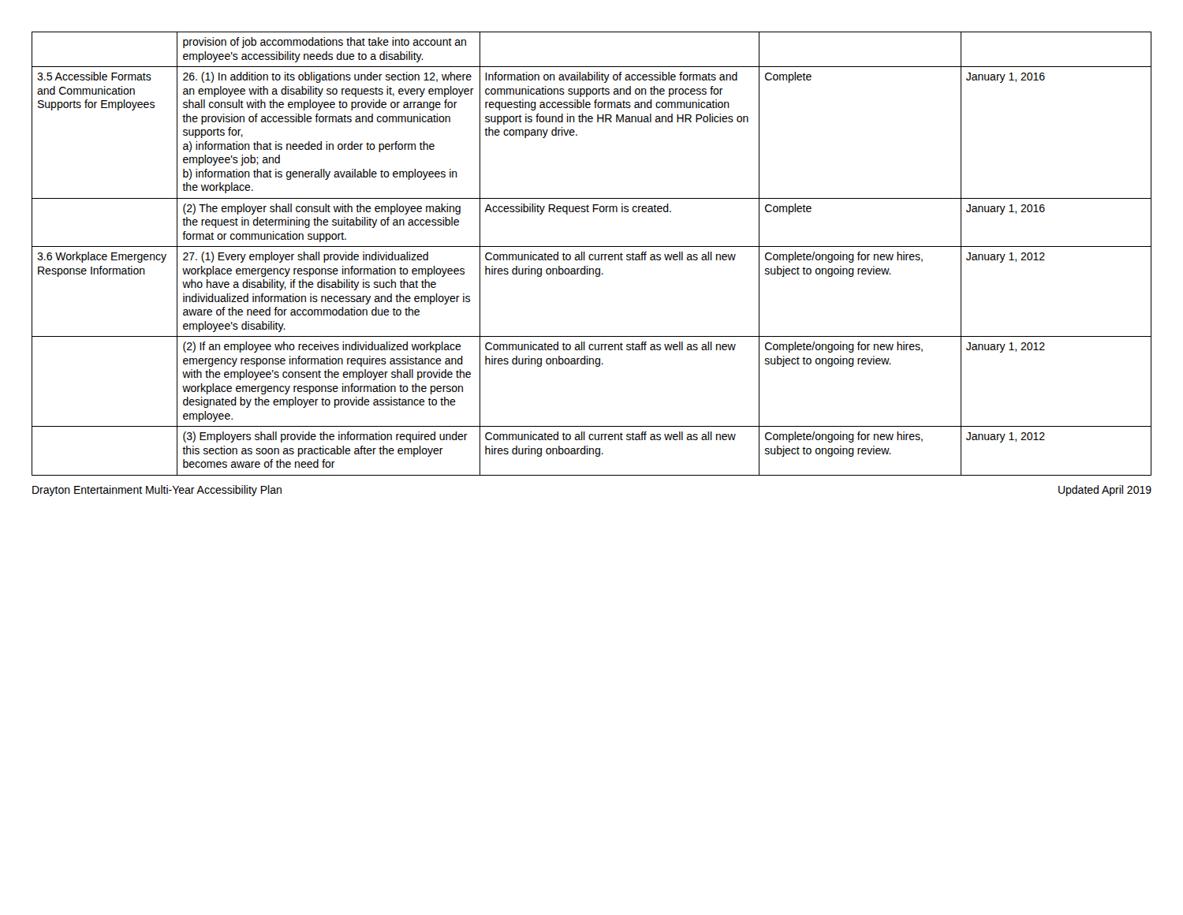| | provision of job accommodations that take into account an employee's accessibility needs due to a disability. | | | |
| 3.5 Accessible Formats and Communication Supports for Employees | 26. (1) In addition to its obligations under section 12, where an employee with a disability so requests it, every employer shall consult with the employee to provide or arrange for the provision of accessible formats and communication supports for, a) information that is needed in order to perform the employee's job; and b) information that is generally available to employees in the workplace. | Information on availability of accessible formats and communications supports and on the process for requesting accessible formats and communication support is found in the HR Manual and HR Policies on the company drive. | Complete | January 1, 2016 |
| | (2) The employer shall consult with the employee making the request in determining the suitability of an accessible format or communication support. | Accessibility Request Form is created. | Complete | January 1, 2016 |
| 3.6 Workplace Emergency Response Information | 27. (1) Every employer shall provide individualized workplace emergency response information to employees who have a disability, if the disability is such that the individualized information is necessary and the employer is aware of the need for accommodation due to the employee's disability. | Communicated to all current staff as well as all new hires during onboarding. | Complete/ongoing for new hires, subject to ongoing review. | January 1, 2012 |
| | (2) If an employee who receives individualized workplace emergency response information requires assistance and with the employee's consent the employer shall provide the workplace emergency response information to the person designated by the employer to provide assistance to the employee. | Communicated to all current staff as well as all new hires during onboarding. | Complete/ongoing for new hires, subject to ongoing review. | January 1, 2012 |
| | (3) Employers shall provide the information required under this section as soon as practicable after the employer becomes aware of the need for | Communicated to all current staff as well as all new hires during onboarding. | Complete/ongoing for new hires, subject to ongoing review. | January 1, 2012 |
Drayton Entertainment Multi-Year Accessibility Plan Updated April 2019